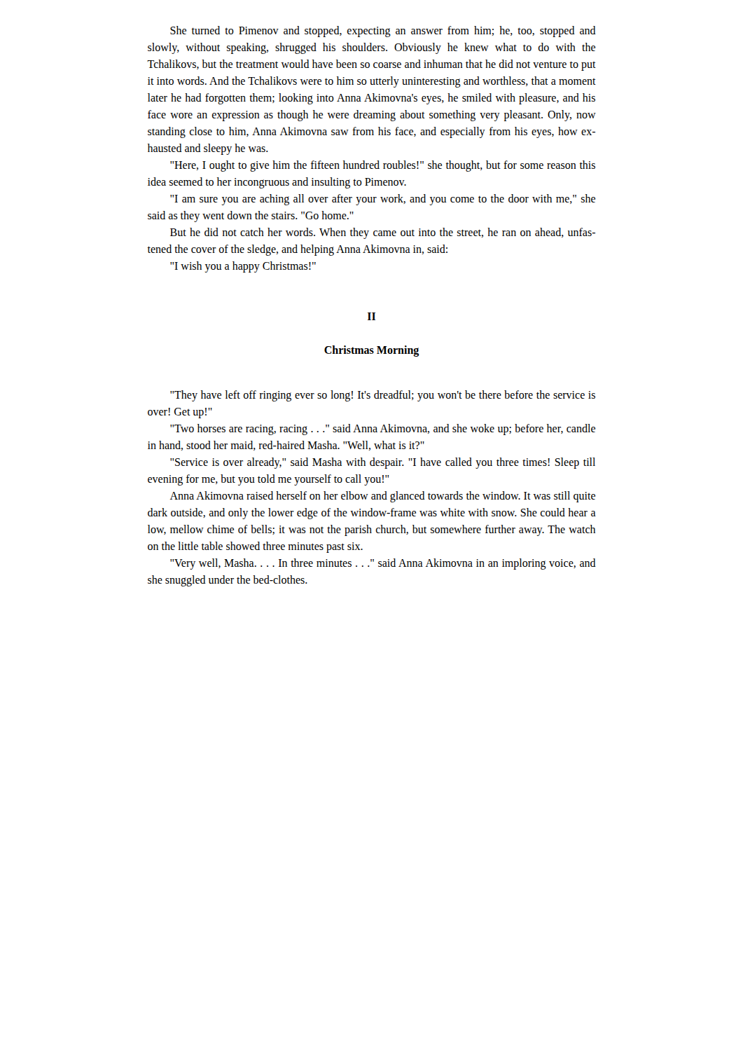She turned to Pimenov and stopped, expecting an answer from him; he, too, stopped and slowly, without speaking, shrugged his shoulders. Obviously he knew what to do with the Tchalikovs, but the treatment would have been so coarse and inhuman that he did not venture to put it into words. And the Tchalikovs were to him so utterly uninteresting and worthless, that a moment later he had forgotten them; looking into Anna Akimovna's eyes, he smiled with pleasure, and his face wore an expression as though he were dreaming about something very pleasant. Only, now standing close to him, Anna Akimovna saw from his face, and especially from his eyes, how exhausted and sleepy he was.
"Here, I ought to give him the fifteen hundred roubles!" she thought, but for some reason this idea seemed to her incongruous and insulting to Pimenov.
"I am sure you are aching all over after your work, and you come to the door with me," she said as they went down the stairs. "Go home."
But he did not catch her words. When they came out into the street, he ran on ahead, unfastened the cover of the sledge, and helping Anna Akimovna in, said:
"I wish you a happy Christmas!"
II
Christmas Morning
"They have left off ringing ever so long! It's dreadful; you won't be there before the service is over! Get up!"
"Two horses are racing, racing . . ." said Anna Akimovna, and she woke up; before her, candle in hand, stood her maid, red-haired Masha. "Well, what is it?"
"Service is over already," said Masha with despair. "I have called you three times! Sleep till evening for me, but you told me yourself to call you!"
Anna Akimovna raised herself on her elbow and glanced towards the window. It was still quite dark outside, and only the lower edge of the window-frame was white with snow. She could hear a low, mellow chime of bells; it was not the parish church, but somewhere further away. The watch on the little table showed three minutes past six.
"Very well, Masha. . . . In three minutes . . ." said Anna Akimovna in an imploring voice, and she snuggled under the bed-clothes.